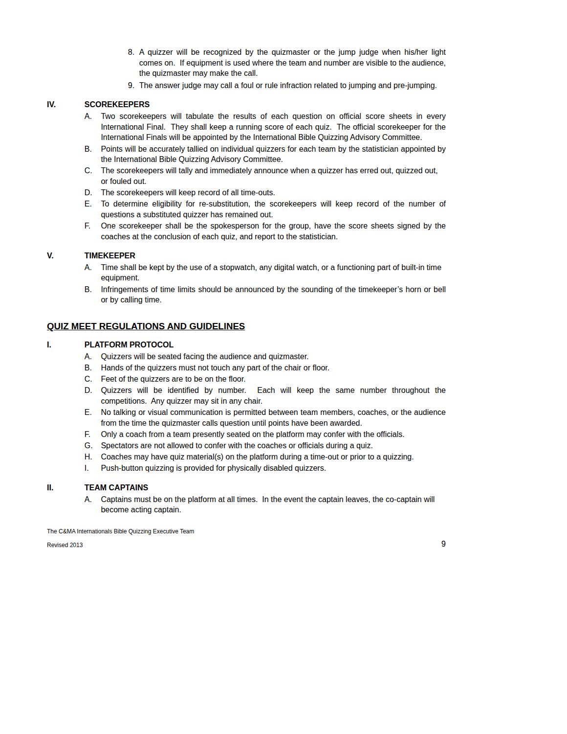8. A quizzer will be recognized by the quizmaster or the jump judge when his/her light comes on. If equipment is used where the team and number are visible to the audience, the quizmaster may make the call.
9. The answer judge may call a foul or rule infraction related to jumping and pre-jumping.
IV. SCOREKEEPERS
A. Two scorekeepers will tabulate the results of each question on official score sheets in every International Final. They shall keep a running score of each quiz. The official scorekeeper for the International Finals will be appointed by the International Bible Quizzing Advisory Committee.
B. Points will be accurately tallied on individual quizzers for each team by the statistician appointed by the International Bible Quizzing Advisory Committee.
C. The scorekeepers will tally and immediately announce when a quizzer has erred out, quizzed out, or fouled out.
D. The scorekeepers will keep record of all time-outs.
E. To determine eligibility for re-substitution, the scorekeepers will keep record of the number of questions a substituted quizzer has remained out.
F. One scorekeeper shall be the spokesperson for the group, have the score sheets signed by the coaches at the conclusion of each quiz, and report to the statistician.
V. TIMEKEEPER
A. Time shall be kept by the use of a stopwatch, any digital watch, or a functioning part of built-in time equipment.
B. Infringements of time limits should be announced by the sounding of the timekeeper’s horn or bell or by calling time.
QUIZ MEET REGULATIONS AND GUIDELINES
I. PLATFORM PROTOCOL
A. Quizzers will be seated facing the audience and quizmaster.
B. Hands of the quizzers must not touch any part of the chair or floor.
C. Feet of the quizzers are to be on the floor.
D. Quizzers will be identified by number. Each will keep the same number throughout the competitions. Any quizzer may sit in any chair.
E. No talking or visual communication is permitted between team members, coaches, or the audience from the time the quizmaster calls question until points have been awarded.
F. Only a coach from a team presently seated on the platform may confer with the officials.
G. Spectators are not allowed to confer with the coaches or officials during a quiz.
H. Coaches may have quiz material(s) on the platform during a time-out or prior to a quizzing.
I. Push-button quizzing is provided for physically disabled quizzers.
II. TEAM CAPTAINS
A. Captains must be on the platform at all times. In the event the captain leaves, the co-captain will become acting captain.
The C&MA Internationals Bible Quizzing Executive Team 9
Revised 2013